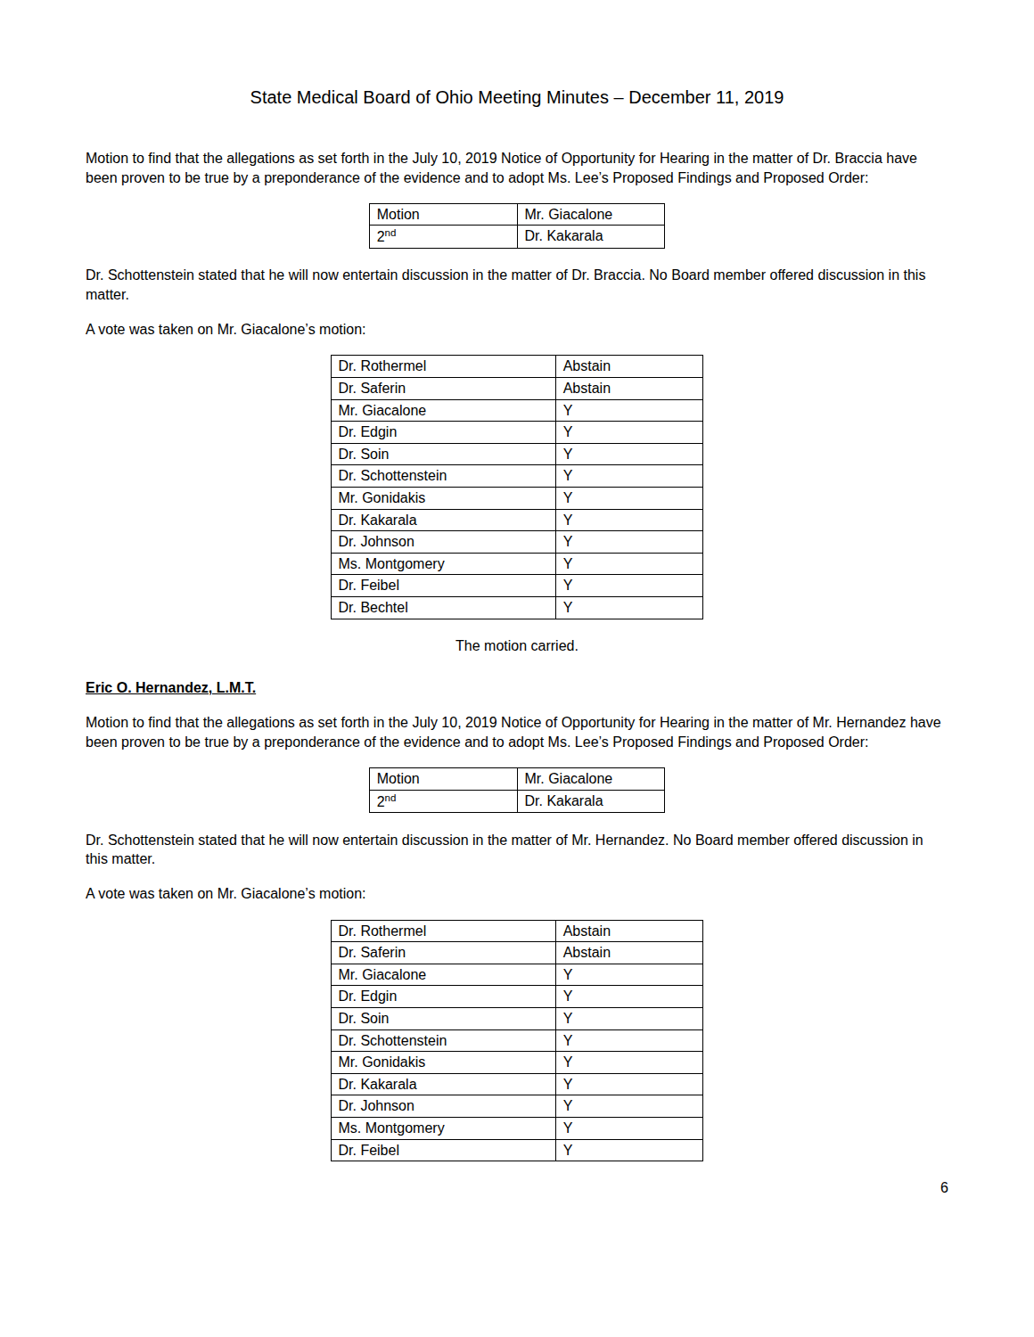State Medical Board of Ohio Meeting Minutes – December 11, 2019
Motion to find that the allegations as set forth in the July 10, 2019 Notice of Opportunity for Hearing in the matter of Dr. Braccia have been proven to be true by a preponderance of the evidence and to adopt Ms. Lee’s Proposed Findings and Proposed Order:
| Motion | Mr. Giacalone |
| 2 nd | Dr. Kakarala |
Dr. Schottenstein stated that he will now entertain discussion in the matter of Dr. Braccia. No Board member offered discussion in this matter.
A vote was taken on Mr. Giacalone’s motion:
| Dr. Rothermel | Abstain |
| Dr. Saferin | Abstain |
| Mr. Giacalone | Y |
| Dr. Edgin | Y |
| Dr. Soin | Y |
| Dr. Schottenstein | Y |
| Mr. Gonidakis | Y |
| Dr. Kakarala | Y |
| Dr. Johnson | Y |
| Ms. Montgomery | Y |
| Dr. Feibel | Y |
| Dr. Bechtel | Y |
The motion carried.
Eric O. Hernandez, L.M.T.
Motion to find that the allegations as set forth in the July 10, 2019 Notice of Opportunity for Hearing in the matter of Mr. Hernandez have been proven to be true by a preponderance of the evidence and to adopt Ms. Lee’s Proposed Findings and Proposed Order:
| Motion | Mr. Giacalone |
| 2 nd | Dr. Kakarala |
Dr. Schottenstein stated that he will now entertain discussion in the matter of Mr. Hernandez. No Board member offered discussion in this matter.
A vote was taken on Mr. Giacalone’s motion:
| Dr. Rothermel | Abstain |
| Dr. Saferin | Abstain |
| Mr. Giacalone | Y |
| Dr. Edgin | Y |
| Dr. Soin | Y |
| Dr. Schottenstein | Y |
| Mr. Gonidakis | Y |
| Dr. Kakarala | Y |
| Dr. Johnson | Y |
| Ms. Montgomery | Y |
| Dr. Feibel | Y |
6